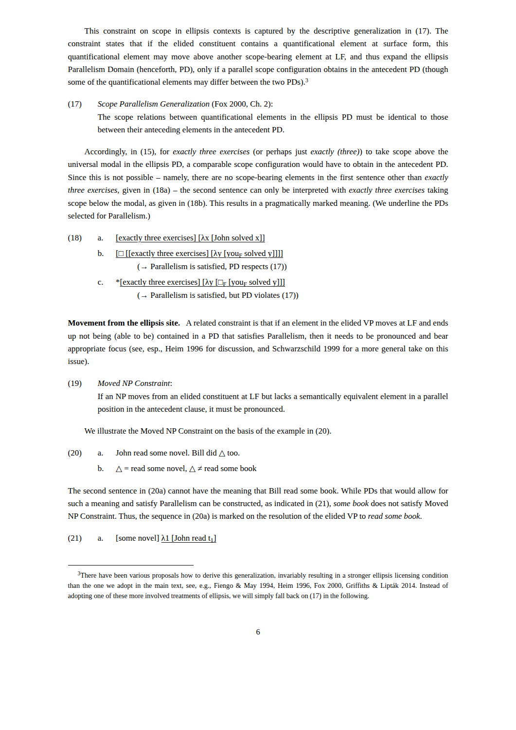This constraint on scope in ellipsis contexts is captured by the descriptive generalization in (17). The constraint states that if the elided constituent contains a quantificational element at surface form, this quantificational element may move above another scope-bearing element at LF, and thus expand the ellipsis Parallelism Domain (henceforth, PD), only if a parallel scope configuration obtains in the antecedent PD (though some of the quantificational elements may differ between the two PDs).3
(17)
Scope Parallelism Generalization (Fox 2000, Ch. 2):
The scope relations between quantificational elements in the ellipsis PD must be identical to those between their anteceding elements in the antecedent PD.
Accordingly, in (15), for exactly three exercises (or perhaps just exactly (three)) to take scope above the universal modal in the ellipsis PD, a comparable scope configuration would have to obtain in the antecedent PD. Since this is not possible – namely, there are no scope-bearing elements in the first sentence other than exactly three exercises, given in (18a) – the second sentence can only be interpreted with exactly three exercises taking scope below the modal, as given in (18b). This results in a pragmatically marked meaning. (We underline the PDs selected for Parallelism.)
(18)
a.
[exactly three exercises] [λx [John solved x]]
b.
[□ [[exactly three exercises] [λy [youF solved y]]]] (→ Parallelism is satisfied, PD respects (17))
c.
*[exactly three exercises] [λy [□F [youF solved y]]] (→ Parallelism is satisfied, but PD violates (17))
Movement from the ellipsis site. A related constraint is that if an element in the elided VP moves at LF and ends up not being (able to be) contained in a PD that satisfies Parallelism, then it needs to be pronounced and bear appropriate focus (see, esp., Heim 1996 for discussion, and Schwarzschild 1999 for a more general take on this issue).
(19)
Moved NP Constraint:
If an NP moves from an elided constituent at LF but lacks a semantically equivalent element in a parallel position in the antecedent clause, it must be pronounced.
We illustrate the Moved NP Constraint on the basis of the example in (20).
(20)
a.
John read some novel. Bill did △ too.
b.
△ = read some novel, △ ≠ read some book
The second sentence in (20a) cannot have the meaning that Bill read some book. While PDs that would allow for such a meaning and satisfy Parallelism can be constructed, as indicated in (21), some book does not satisfy Moved NP Constraint. Thus, the sequence in (20a) is marked on the resolution of the elided VP to read some book.
(21)
a.
[some novel] λ1 [John read t1]
3There have been various proposals how to derive this generalization, invariably resulting in a stronger ellipsis licensing condition than the one we adopt in the main text, see, e.g., Fiengo & May 1994, Heim 1996, Fox 2000, Griffiths & Lipták 2014. Instead of adopting one of these more involved treatments of ellipsis, we will simply fall back on (17) in the following.
6